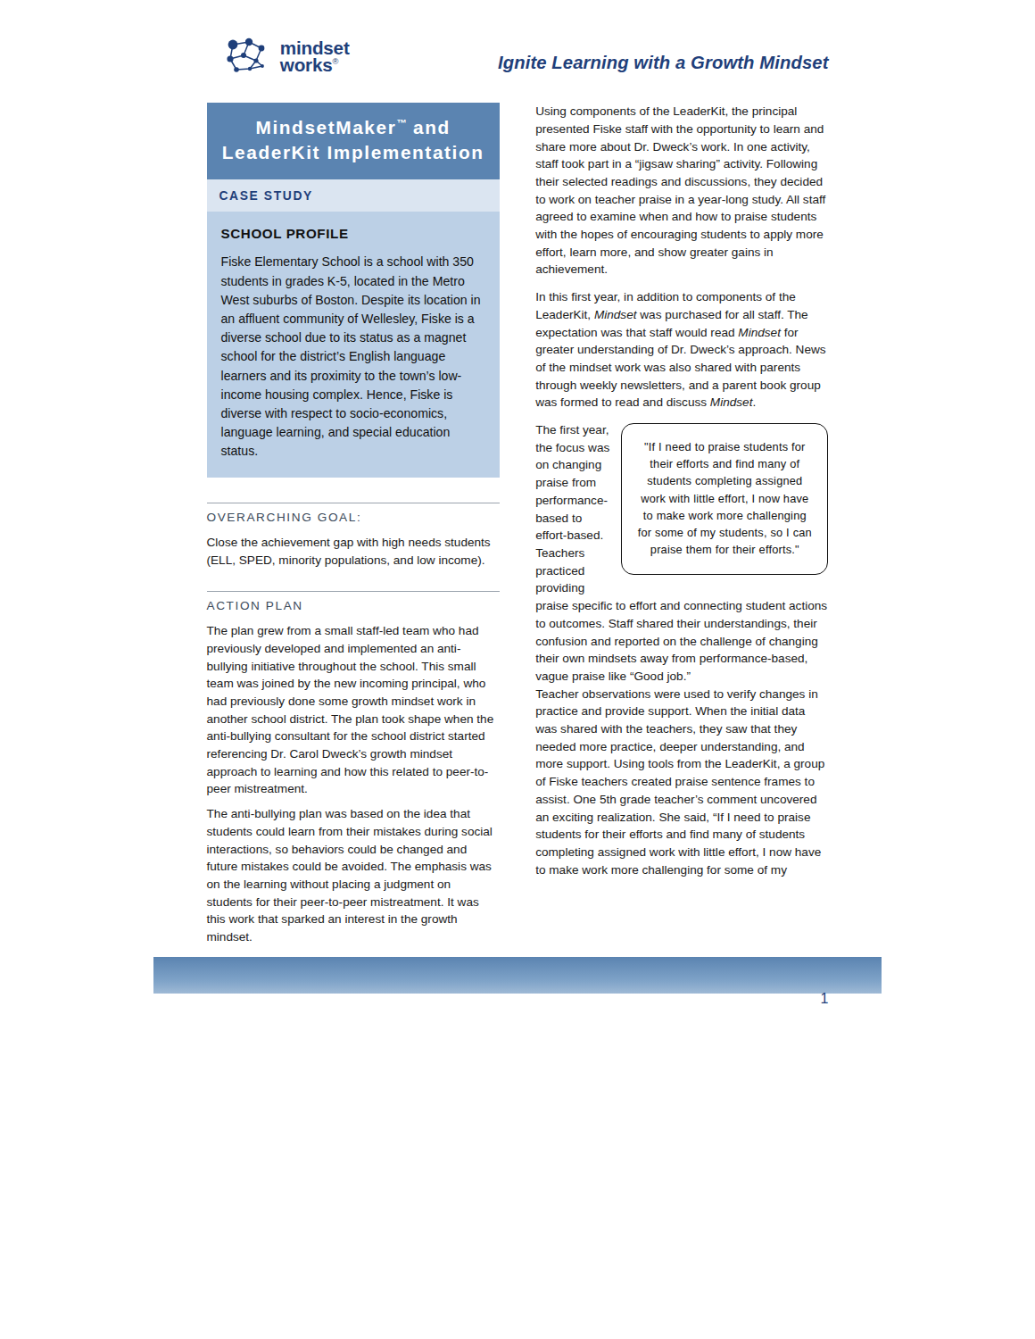mindset
works®
Ignite Learning with a Growth Mindset
MindsetMaker™ and
LeaderKit Implementation
CASE STUDY
SCHOOL PROFILE
Fiske Elementary School is a school with 350 students in grades K-5, located in the Metro West suburbs of Boston. Despite its location in an affluent community of Wellesley, Fiske is a diverse school due to its status as a magnet school for the district’s English language learners and its proximity to the town’s low-income housing complex. Hence, Fiske is diverse with respect to socio-economics, language learning, and special education status.
OVERARCHING GOAL:
Close the achievement gap with high needs students (ELL, SPED, minority populations, and low income).
ACTION PLAN
The plan grew from a small staff-led team who had previously developed and implemented an anti-bullying initiative throughout the school. This small team was joined by the new incoming principal, who had previously done some growth mindset work in another school district. The plan took shape when the anti-bullying consultant for the school district started referencing Dr. Carol Dweck’s growth mindset approach to learning and how this related to peer-to-peer mistreatment.
The anti-bullying plan was based on the idea that students could learn from their mistakes during social interactions, so behaviors could be changed and future mistakes could be avoided. The emphasis was on the learning without placing a judgment on students for their peer-to-peer mistreatment. It was this work that sparked an interest in the growth mindset.
Using components of the LeaderKit, the principal presented Fiske staff with the opportunity to learn and share more about Dr. Dweck’s work. In one activity, staff took part in a “jigsaw sharing” activity. Following their selected readings and discussions, they decided to work on teacher praise in a year-long study. All staff agreed to examine when and how to praise students with the hopes of encouraging students to apply more effort, learn more, and show greater gains in achievement.
In this first year, in addition to components of the LeaderKit, Mindset was purchased for all staff. The expectation was that staff would read Mindset for greater understanding of Dr. Dweck’s approach. News of the mindset work was also shared with parents through weekly newsletters, and a parent book group was formed to read and discuss Mindset.
"If I need to praise students for their efforts and find many of students completing assigned work with little effort, I now have to make work more challenging for some of my students, so I can praise them for their efforts."
The first year, the focus was on changing praise from performance-based to effort-based. Teachers practiced providing praise specific to effort and connecting student actions to outcomes. Staff shared their understandings, their confusion and reported on the challenge of changing their own mindsets away from performance-based, vague praise like “Good job.”
Teacher observations were used to verify changes in practice and provide support. When the initial data was shared with the teachers, they saw that they needed more practice, deeper understanding, and more support. Using tools from the LeaderKit, a group of Fiske teachers created praise sentence frames to assist. One 5th grade teacher’s comment uncovered an exciting realization. She said, “If I need to praise students for their efforts and find many of students completing assigned work with little effort, I now have to make work more challenging for some of my
1